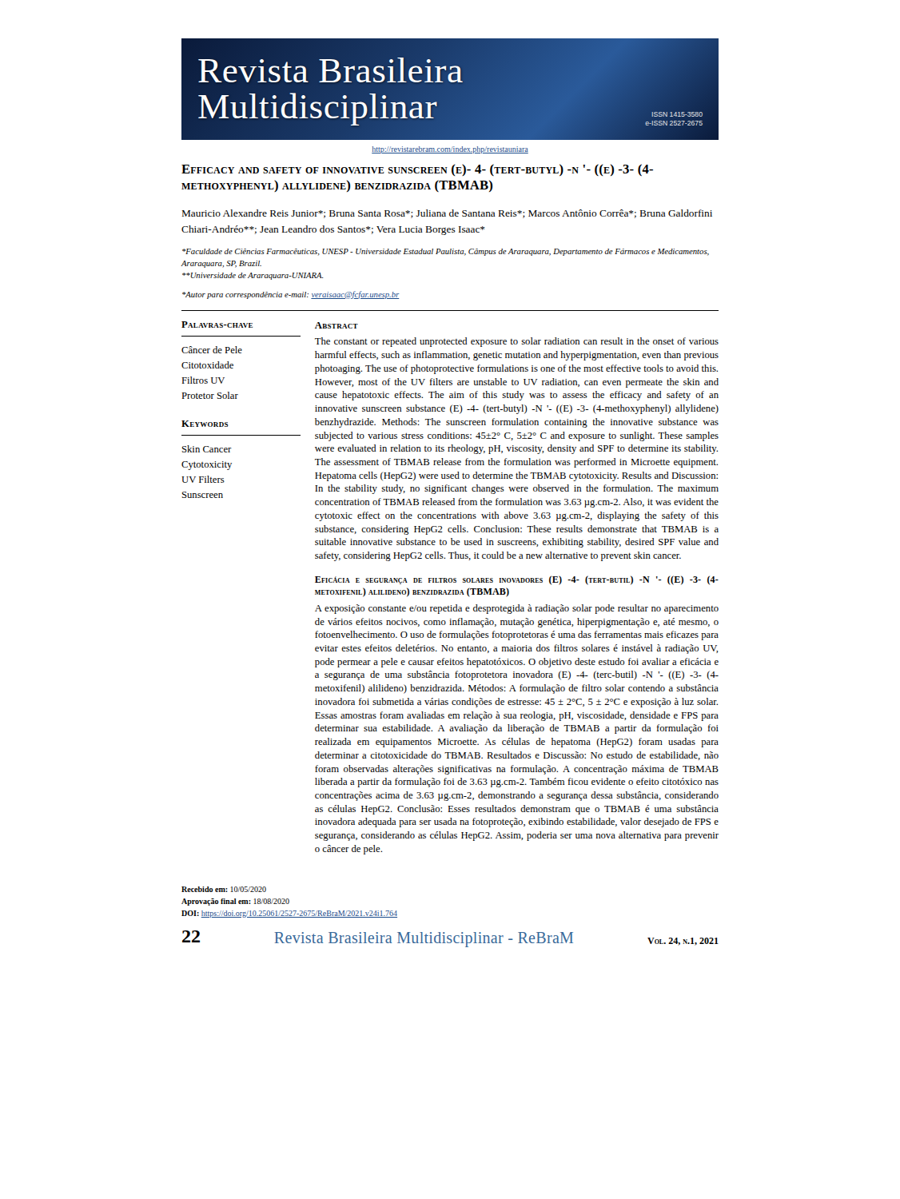Revista Brasileira Multidisciplinar
ISSN 1415-3580
e-ISSN 2527-2675
http://revistarebram.com/index.php/revistauniara
Efficacy and safety of innovative sunscreen (e)- 4- (tert-butyl) -n '- ((e) -3- (4-methoxyphenyl) allylidene) benzidrazida (TBMAB)
Mauricio Alexandre Reis Junior*; Bruna Santa Rosa*; Juliana de Santana Reis*; Marcos Antônio Corrêa*; Bruna Galdorfini Chiari-Andréo**; Jean Leandro dos Santos*; Vera Lucia Borges Isaac*
*Faculdade de Ciências Farmacêuticas, UNESP - Universidade Estadual Paulista, Câmpus de Araraquara, Departamento de Fármacos e Medicamentos, Araraquara, SP, Brazil.
**Universidade de Araraquara-UNIARA.
*Autor para correspondência e-mail: veraisaac@fcfar.unesp.br
Palavras-chave
Câncer de Pele
Citotoxidade
Filtros UV
Protetor Solar
Keywords
Skin Cancer
Cytotoxicity
UV Filters
Sunscreen
Abstract
The constant or repeated unprotected exposure to solar radiation can result in the onset of various harmful effects, such as inflammation, genetic mutation and hyperpigmentation, even than previous photoaging. The use of photoprotective formulations is one of the most effective tools to avoid this. However, most of the UV filters are unstable to UV radiation, can even permeate the skin and cause hepatotoxic effects. The aim of this study was to assess the efficacy and safety of an innovative sunscreen substance (E) -4- (tert-butyl) -N '- ((E) -3- (4-methoxyphenyl) allylidene) benzhydrazide. Methods: The sunscreen formulation containing the innovative substance was subjected to various stress conditions: 45±2° C, 5±2° C and exposure to sunlight. These samples were evaluated in relation to its rheology, pH, viscosity, density and SPF to determine its stability. The assessment of TBMAB release from the formulation was performed in Microette equipment. Hepatoma cells (HepG2) were used to determine the TBMAB cytotoxicity. Results and Discussion: In the stability study, no significant changes were observed in the formulation. The maximum concentration of TBMAB released from the formulation was 3.63 µg.cm-2. Also, it was evident the cytotoxic effect on the concentrations with above 3.63 µg.cm-2, displaying the safety of this substance, considering HepG2 cells. Conclusion: These results demonstrate that TBMAB is a suitable innovative substance to be used in suscreens, exhibiting stability, desired SPF value and safety, considering HepG2 cells. Thus, it could be a new alternative to prevent skin cancer.
Eficácia e segurança de filtros solares inovadores (E) -4- (tert-butil) -N '- ((E) -3- (4-metoxifenil) alilideno) benzidrazida (TBMAB)
A exposição constante e/ou repetida e desprotegida à radiação solar pode resultar no aparecimento de vários efeitos nocivos, como inflamação, mutação genética, hiperpigmentação e, até mesmo, o fotoenvelhecimento. O uso de formulações fotoprotetoras é uma das ferramentas mais eficazes para evitar estes efeitos deletérios. No entanto, a maioria dos filtros solares é instável à radiação UV, pode permear a pele e causar efeitos hepatotóxicos. O objetivo deste estudo foi avaliar a eficácia e a segurança de uma substância fotoprotetora inovadora (E) -4- (terc-butil) -N '- ((E) -3- (4-metoxifenil) alilideno) benzidrazida. Métodos: A formulação de filtro solar contendo a substância inovadora foi submetida a várias condições de estresse: 45 ± 2°C, 5 ± 2°C e exposição à luz solar. Essas amostras foram avaliadas em relação à sua reologia, pH, viscosidade, densidade e FPS para determinar sua estabilidade. A avaliação da liberação de TBMAB a partir da formulação foi realizada em equipamentos Microette. As células de hepatoma (HepG2) foram usadas para determinar a citotoxicidade do TBMAB. Resultados e Discussão: No estudo de estabilidade, não foram observadas alterações significativas na formulação. A concentração máxima de TBMAB liberada a partir da formulação foi de 3.63 µg.cm-2. Também ficou evidente o efeito citotóxico nas concentrações acima de 3.63 µg.cm-2, demonstrando a segurança dessa substância, considerando as células HepG2. Conclusão: Esses resultados demonstram que o TBMAB é uma substância inovadora adequada para ser usada na fotoproteção, exibindo estabilidade, valor desejado de FPS e segurança, considerando as células HepG2. Assim, poderia ser uma nova alternativa para prevenir o câncer de pele.
Recebido em: 10/05/2020
Aprovação final em: 18/08/2020
DOI: https://doi.org/10.25061/2527-2675/ReBraM/2021.v24i1.764
22
Revista Brasileira Multidisciplinar - ReBraM
Vol. 24, n.1, 2021